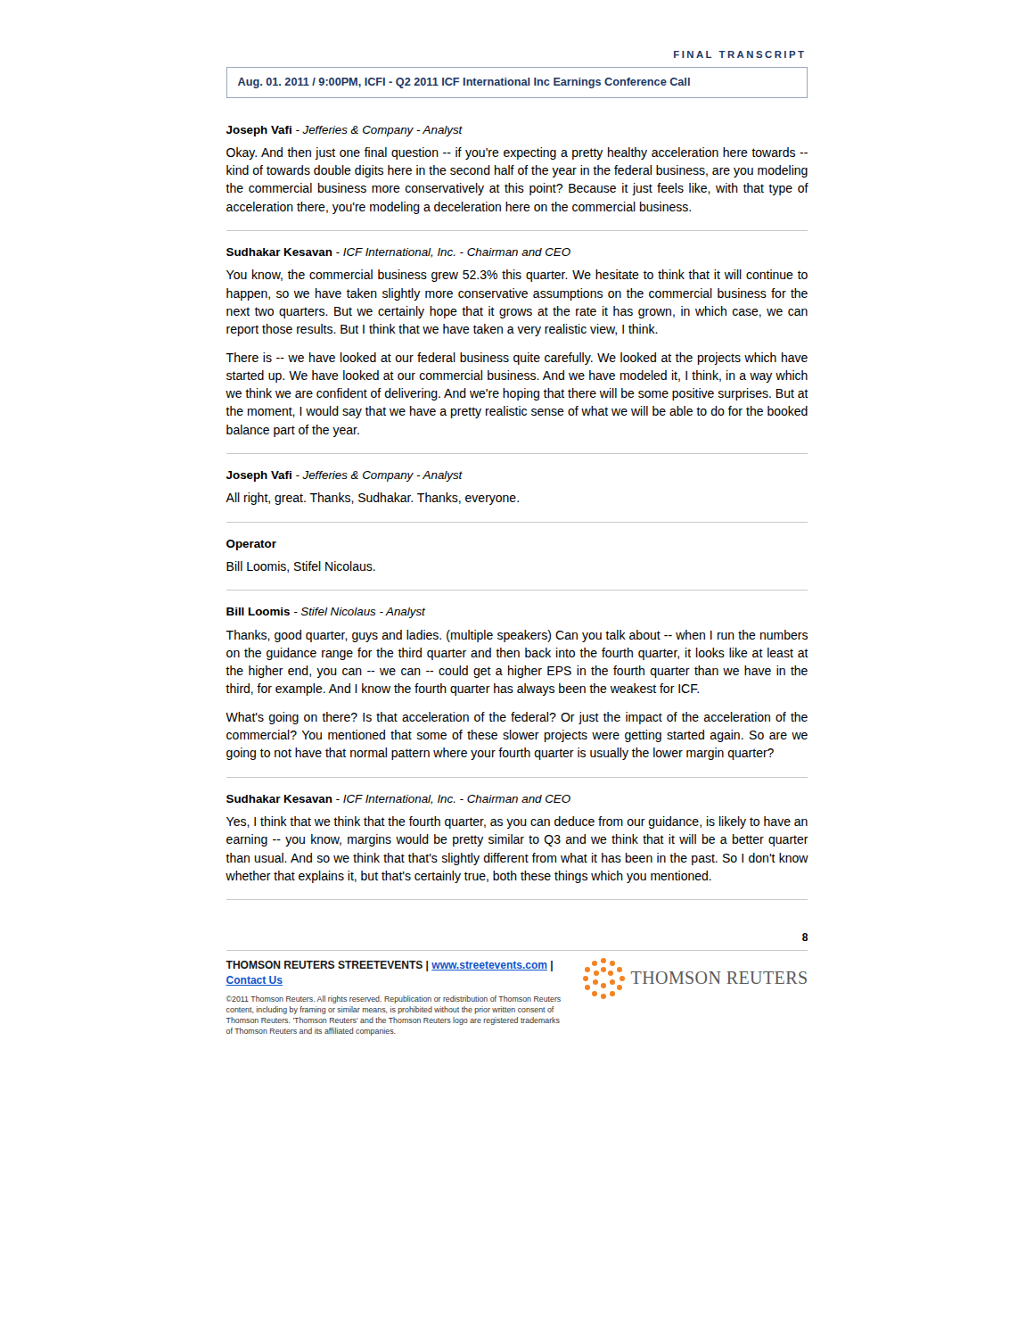FINAL TRANSCRIPT
Aug. 01. 2011 / 9:00PM, ICFI - Q2 2011 ICF International Inc Earnings Conference Call
Joseph Vafi - Jefferies & Company - Analyst
Okay. And then just one final question -- if you're expecting a pretty healthy acceleration here towards -- kind of towards double digits here in the second half of the year in the federal business, are you modeling the commercial business more conservatively at this point? Because it just feels like, with that type of acceleration there, you're modeling a deceleration here on the commercial business.
Sudhakar Kesavan - ICF International, Inc. - Chairman and CEO
You know, the commercial business grew 52.3% this quarter. We hesitate to think that it will continue to happen, so we have taken slightly more conservative assumptions on the commercial business for the next two quarters. But we certainly hope that it grows at the rate it has grown, in which case, we can report those results. But I think that we have taken a very realistic view, I think.
There is -- we have looked at our federal business quite carefully. We looked at the projects which have started up. We have looked at our commercial business. And we have modeled it, I think, in a way which we think we are confident of delivering. And we're hoping that there will be some positive surprises. But at the moment, I would say that we have a pretty realistic sense of what we will be able to do for the booked balance part of the year.
Joseph Vafi - Jefferies & Company - Analyst
All right, great. Thanks, Sudhakar. Thanks, everyone.
Operator
Bill Loomis, Stifel Nicolaus.
Bill Loomis - Stifel Nicolaus - Analyst
Thanks, good quarter, guys and ladies. (multiple speakers) Can you talk about -- when I run the numbers on the guidance range for the third quarter and then back into the fourth quarter, it looks like at least at the higher end, you can -- we can -- could get a higher EPS in the fourth quarter than we have in the third, for example. And I know the fourth quarter has always been the weakest for ICF.
What's going on there? Is that acceleration of the federal? Or just the impact of the acceleration of the commercial? You mentioned that some of these slower projects were getting started again. So are we going to not have that normal pattern where your fourth quarter is usually the lower margin quarter?
Sudhakar Kesavan - ICF International, Inc. - Chairman and CEO
Yes, I think that we think that the fourth quarter, as you can deduce from our guidance, is likely to have an earning -- you know, margins would be pretty similar to Q3 and we think that it will be a better quarter than usual. And so we think that that's slightly different from what it has been in the past. So I don't know whether that explains it, but that's certainly true, both these things which you mentioned.
8
THOMSON REUTERS STREETEVENTS | www.streetevents.com | Contact Us
©2011 Thomson Reuters. All rights reserved. Republication or redistribution of Thomson Reuters content, including by framing or similar means, is prohibited without the prior written consent of Thomson Reuters. 'Thomson Reuters' and the Thomson Reuters logo are registered trademarks of Thomson Reuters and its affiliated companies.
THOMSON REUTERS